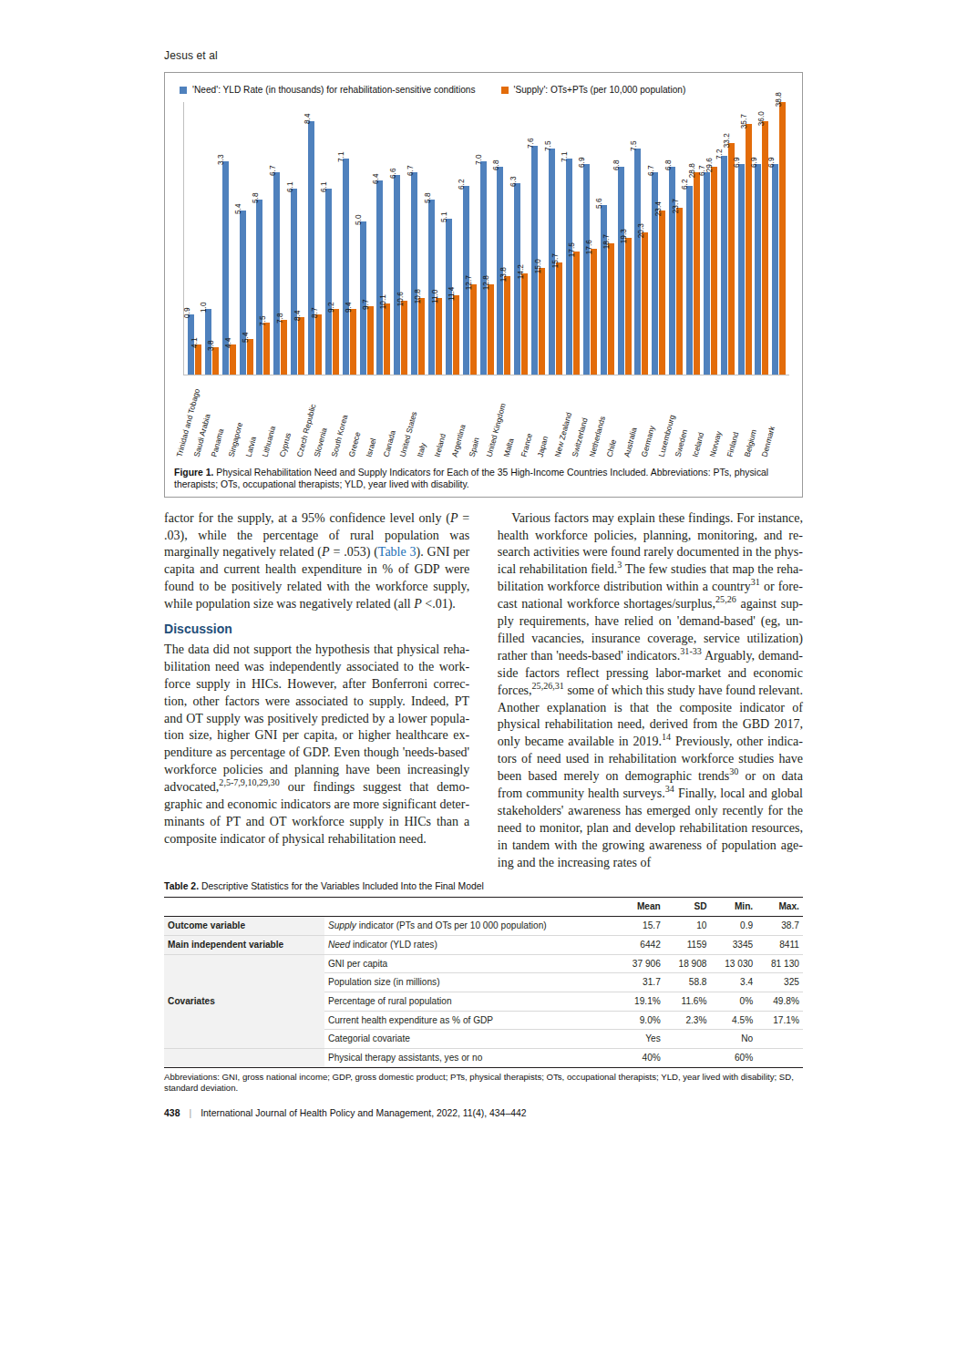Jesus et al
'Need': YLD Rate (in thousands) for rehabilitation-sensitive conditions 'Supply': OTs+PTs (per 10,000 population)
0.9
4.1
1.0
3.8
3.3
4.4
5.4
5.4
5.8
7.5
6.7
7.8
6.1
8.4
8.4
8.7
6.1
9.2
7.1
9.4
5.0
9.7
6.4
10.1
6.6
10.6
6.7
10.8
5.8
11.0
5.1
11.4
6.2
12.7
7.0
12.8
6.8
13.8
6.3
14.2
7.6
15.0
7.5
15.7
7.1
17.5
6.9
17.6
5.6
18.7
6.8
19.3
7.5
20.3
6.7
23.4
6.8
23.7
6.2
28.8
6.7
29.6
7.2
33.2
6.9
35.7
6.9
36.0
6.9
38.8
Trinidad and Tobago Saudi Arabia Panama Singapore Latvia Lithuania Cyprus Czech Republic Slovenia South Korea Greece Israel Canada United States Italy Ireland Argentina Spain United Kingdom Malta France Japan New Zealand Switzerland Netherlands Chile Australia Germany Luxembourg Sweden Iceland Norway Finland Belgium Denmark
Figure 1. Physical Rehabilitation Need and Supply Indicators for Each of the 35 High-Income Countries Included. Abbreviations: PTs, physical therapists; OTs, occupational therapists; YLD, year lived with disability.
factor for the supply, at a 95% confidence level only (P = .03), while the percentage of rural population was marginally negatively related (P = .053) (Table 3). GNI per capita and current health expenditure in % of GDP were found to be positively related with the workforce supply, while population size was negatively related (all P <.01).
Discussion
The data did not support the hypothesis that physical rehabilitation need was independently associated to the workforce supply in HICs. However, after Bonferroni correction, other factors were associated to supply. Indeed, PT and OT supply was positively predicted by a lower population size, higher GNI per capita, or higher healthcare expenditure as percentage of GDP. Even though 'needs-based' workforce policies and planning have been increasingly advocated,2,5-7,9,10,29,30 our findings suggest that demographic and economic indicators are more significant determinants of PT and OT workforce supply in HICs than a composite indicator of physical rehabilitation need.
Various factors may explain these findings. For instance, health workforce policies, planning, monitoring, and research activities were found rarely documented in the physical rehabilitation field.3 The few studies that map the rehabilitation workforce distribution within a country31 or forecast national workforce shortages/surplus,25,26 against supply requirements, have relied on 'demand-based' (eg, unfilled vacancies, insurance coverage, service utilization) rather than 'needs-based' indicators.31-33 Arguably, demand-side factors reflect pressing labor-market and economic forces,25,26,31 some of which this study have found relevant. Another explanation is that the composite indicator of physical rehabilitation need, derived from the GBD 2017, only became available in 2019.14 Previously, other indicators of need used in rehabilitation workforce studies have been based merely on demographic trends30 or on data from community health surveys.34 Finally, local and global stakeholders' awareness has emerged only recently for the need to monitor, plan and develop rehabilitation resources, in tandem with the growing awareness of population ageing and the increasing rates of
Table 2. Descriptive Statistics for the Variables Included Into the Final Model
| | Mean | SD | Min. | Max. |
| --- | --- | --- | --- | --- |
| Outcome variable | Supply indicator (PTs and OTs per 10 000 population) | 15.7 | 10 | 0.9 | 38.7 |
| Main independent variable | Need indicator (YLD rates) | 6442 | 1159 | 3345 | 8411 |
| Covariates | GNI per capita | 37 906 | 18 908 | 13 030 | 81 130 |
| Population size (in millions) | 31.7 | 58.8 | 3.4 | 325 |
| Percentage of rural population | 19.1% | 11.6% | 0% | 49.8% |
| Current health expenditure as % of GDP | 9.0% | 2.3% | 4.5% | 17.1% |
| Categorial covariate | Yes | | No | |
| | Physical therapy assistants, yes or no | 40% | | 60% | |
Abbreviations: GNI, gross national income; GDP, gross domestic product; PTs, physical therapists; OTs, occupational therapists; YLD, year lived with disability; SD, standard deviation.
438 | International Journal of Health Policy and Management, 2022, 11(4), 434–442